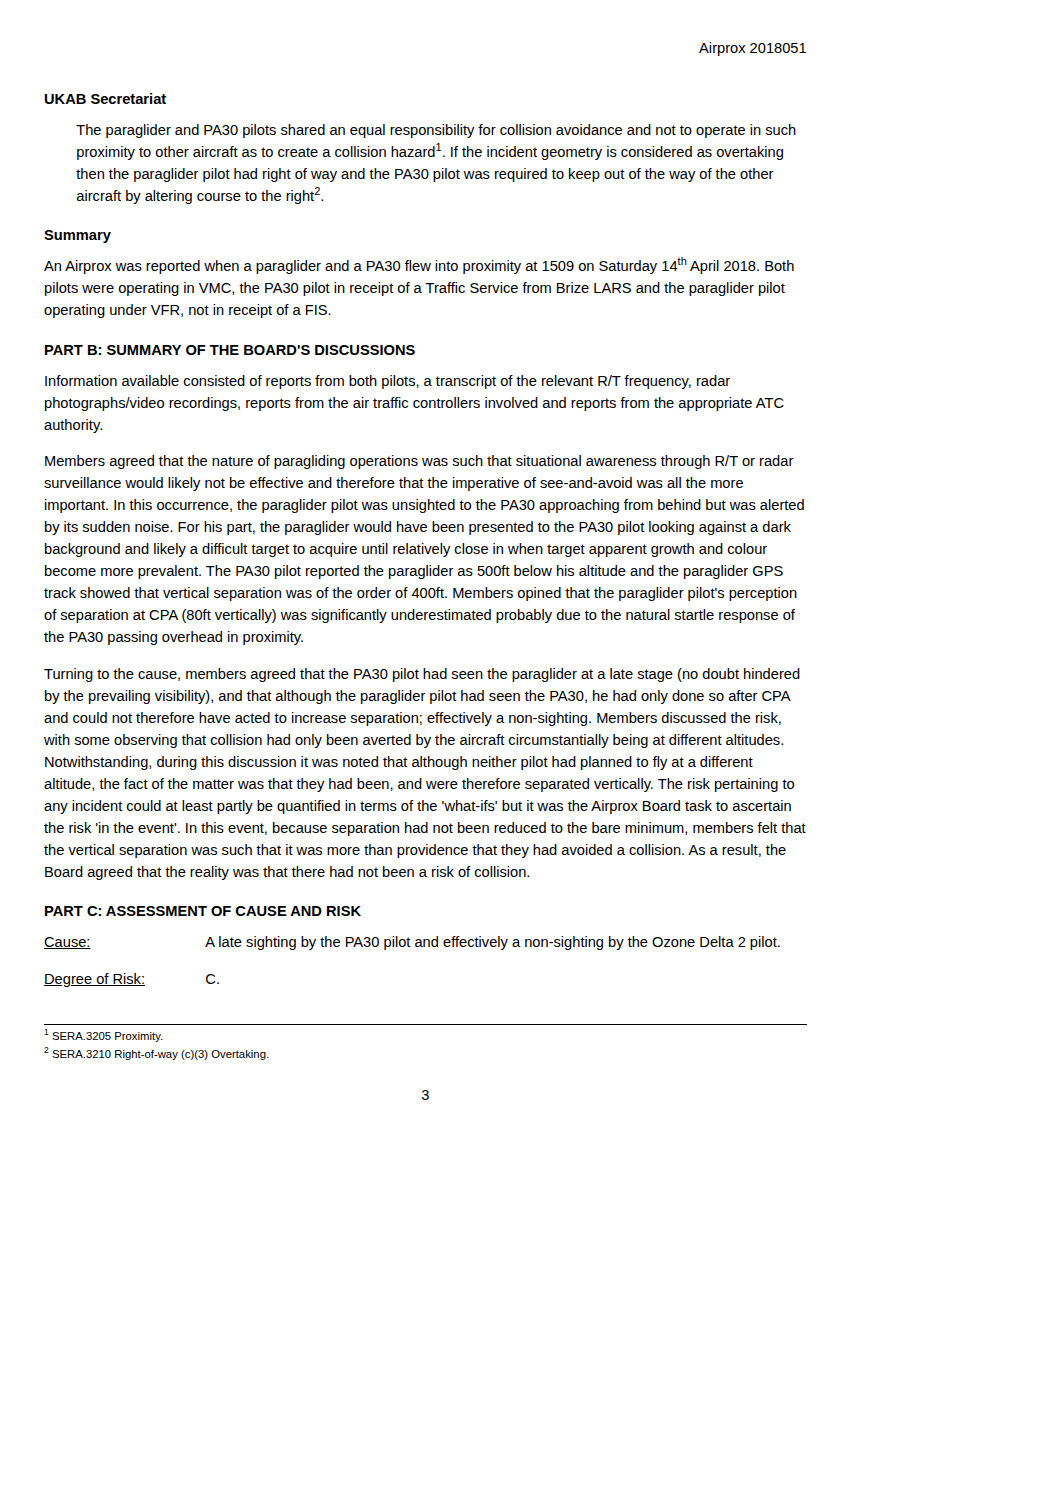Airprox 2018051
UKAB Secretariat
The paraglider and PA30 pilots shared an equal responsibility for collision avoidance and not to operate in such proximity to other aircraft as to create a collision hazard1. If the incident geometry is considered as overtaking then the paraglider pilot had right of way and the PA30 pilot was required to keep out of the way of the other aircraft by altering course to the right2.
Summary
An Airprox was reported when a paraglider and a PA30 flew into proximity at 1509 on Saturday 14th April 2018. Both pilots were operating in VMC, the PA30 pilot in receipt of a Traffic Service from Brize LARS and the paraglider pilot operating under VFR, not in receipt of a FIS.
PART B: SUMMARY OF THE BOARD'S DISCUSSIONS
Information available consisted of reports from both pilots, a transcript of the relevant R/T frequency, radar photographs/video recordings, reports from the air traffic controllers involved and reports from the appropriate ATC authority.
Members agreed that the nature of paragliding operations was such that situational awareness through R/T or radar surveillance would likely not be effective and therefore that the imperative of see-and-avoid was all the more important. In this occurrence, the paraglider pilot was unsighted to the PA30 approaching from behind but was alerted by its sudden noise. For his part, the paraglider would have been presented to the PA30 pilot looking against a dark background and likely a difficult target to acquire until relatively close in when target apparent growth and colour become more prevalent. The PA30 pilot reported the paraglider as 500ft below his altitude and the paraglider GPS track showed that vertical separation was of the order of 400ft. Members opined that the paraglider pilot's perception of separation at CPA (80ft vertically) was significantly underestimated probably due to the natural startle response of the PA30 passing overhead in proximity.
Turning to the cause, members agreed that the PA30 pilot had seen the paraglider at a late stage (no doubt hindered by the prevailing visibility), and that although the paraglider pilot had seen the PA30, he had only done so after CPA and could not therefore have acted to increase separation; effectively a non-sighting. Members discussed the risk, with some observing that collision had only been averted by the aircraft circumstantially being at different altitudes. Notwithstanding, during this discussion it was noted that although neither pilot had planned to fly at a different altitude, the fact of the matter was that they had been, and were therefore separated vertically. The risk pertaining to any incident could at least partly be quantified in terms of the 'what-ifs' but it was the Airprox Board task to ascertain the risk 'in the event'. In this event, because separation had not been reduced to the bare minimum, members felt that the vertical separation was such that it was more than providence that they had avoided a collision. As a result, the Board agreed that the reality was that there had not been a risk of collision.
PART C: ASSESSMENT OF CAUSE AND RISK
Cause:
A late sighting by the PA30 pilot and effectively a non-sighting by the Ozone Delta 2 pilot.
Degree of Risk:
C.
1 SERA.3205 Proximity.
2 SERA.3210 Right-of-way (c)(3) Overtaking.
3